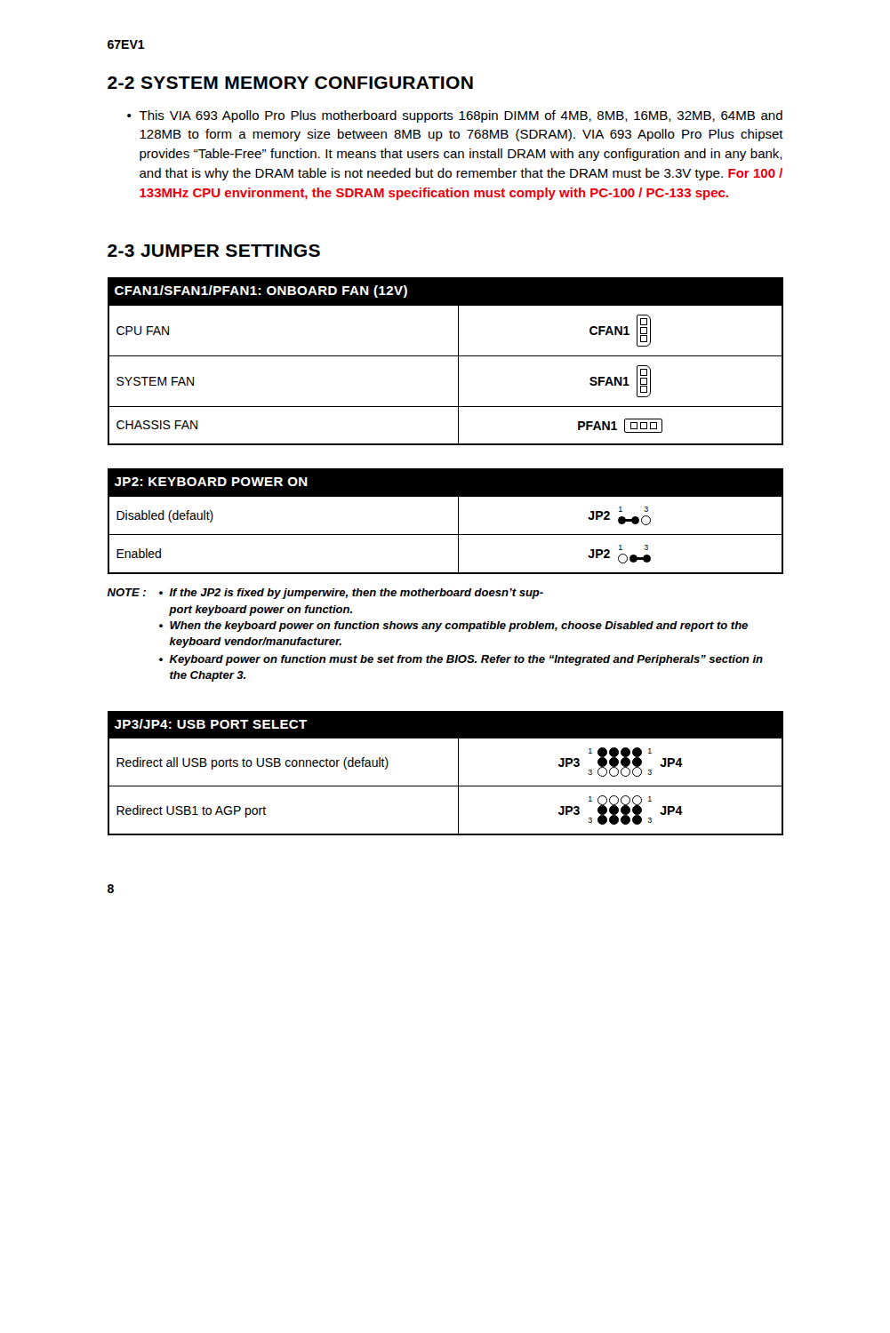67EV1
2-2 SYSTEM MEMORY CONFIGURATION
This VIA 693 Apollo Pro Plus motherboard supports 168pin DIMM of 4MB, 8MB, 16MB, 32MB, 64MB and 128MB to form a memory size between 8MB up to 768MB (SDRAM). VIA 693 Apollo Pro Plus chipset provides “Table-Free” function. It means that users can install DRAM with any configuration and in any bank, and that is why the DRAM table is not needed but do remember that the DRAM must be 3.3V type. For 100 / 133MHz CPU environment, the SDRAM specification must comply with PC-100 / PC-133 spec.
2-3 JUMPER SETTINGS
CFAN1/SFAN1/PFAN1: ONBOARD FAN (12V)
| CPU FAN | CFAN1 |
| SYSTEM FAN | SFAN1 |
| CHASSIS FAN | PFAN1 |
JP2: KEYBOARD POWER ON
| Disabled (default) | JP2 1 3 |
| Enabled | JP2 1 3 |
NOTE :• If the JP2 is fixed by jumperwire, then the motherboard doesn’t sup-
port keyboard power on function.
When the keyboard power on function shows any compatible problem, choose Disabled and report to the keyboard vendor/manufacturer.
Keyboard power on function must be set from the BIOS. Refer to the “Integrated and Peripherals” section in the Chapter 3.
JP3/JP4: USB PORT SELECT
| Redirect all USB ports to USB connector (default) | JP3 1 1 3 3 JP4 |
| Redirect USB1 to AGP port | JP3 1 1 3 3 JP4 |
8